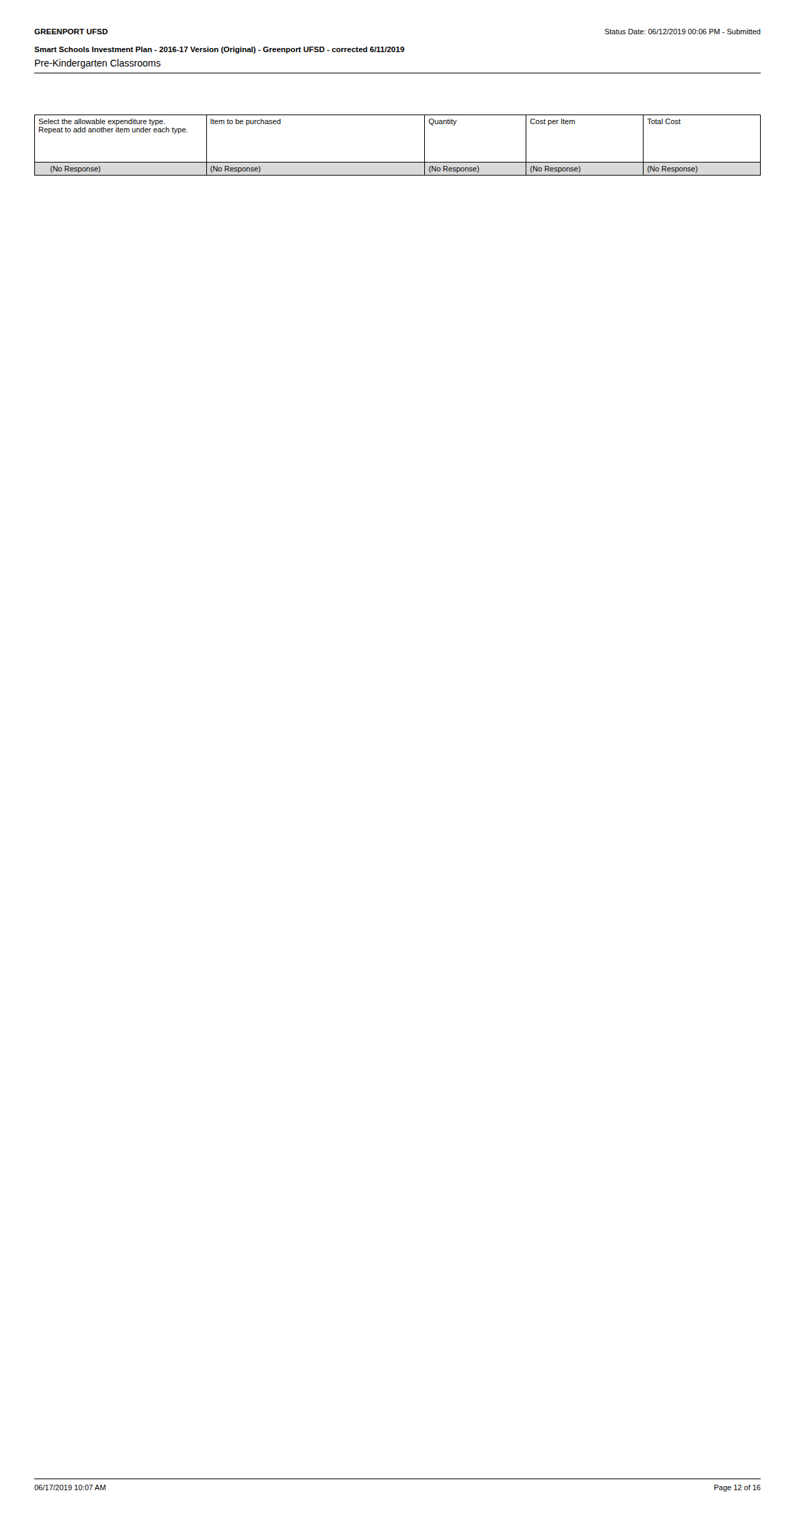GREENPORT UFSD
Status Date: 06/12/2019 00:06 PM - Submitted
Smart Schools Investment Plan - 2016-17 Version (Original) - Greenport UFSD - corrected 6/11/2019
Pre-Kindergarten Classrooms
| Select the allowable expenditure type. Repeat to add another item under each type. | Item to be purchased | Quantity | Cost per Item | Total Cost |
| (No Response) | (No Response) | (No Response) | (No Response) | (No Response) |
06/17/2019 10:07 AM
Page 12 of 16